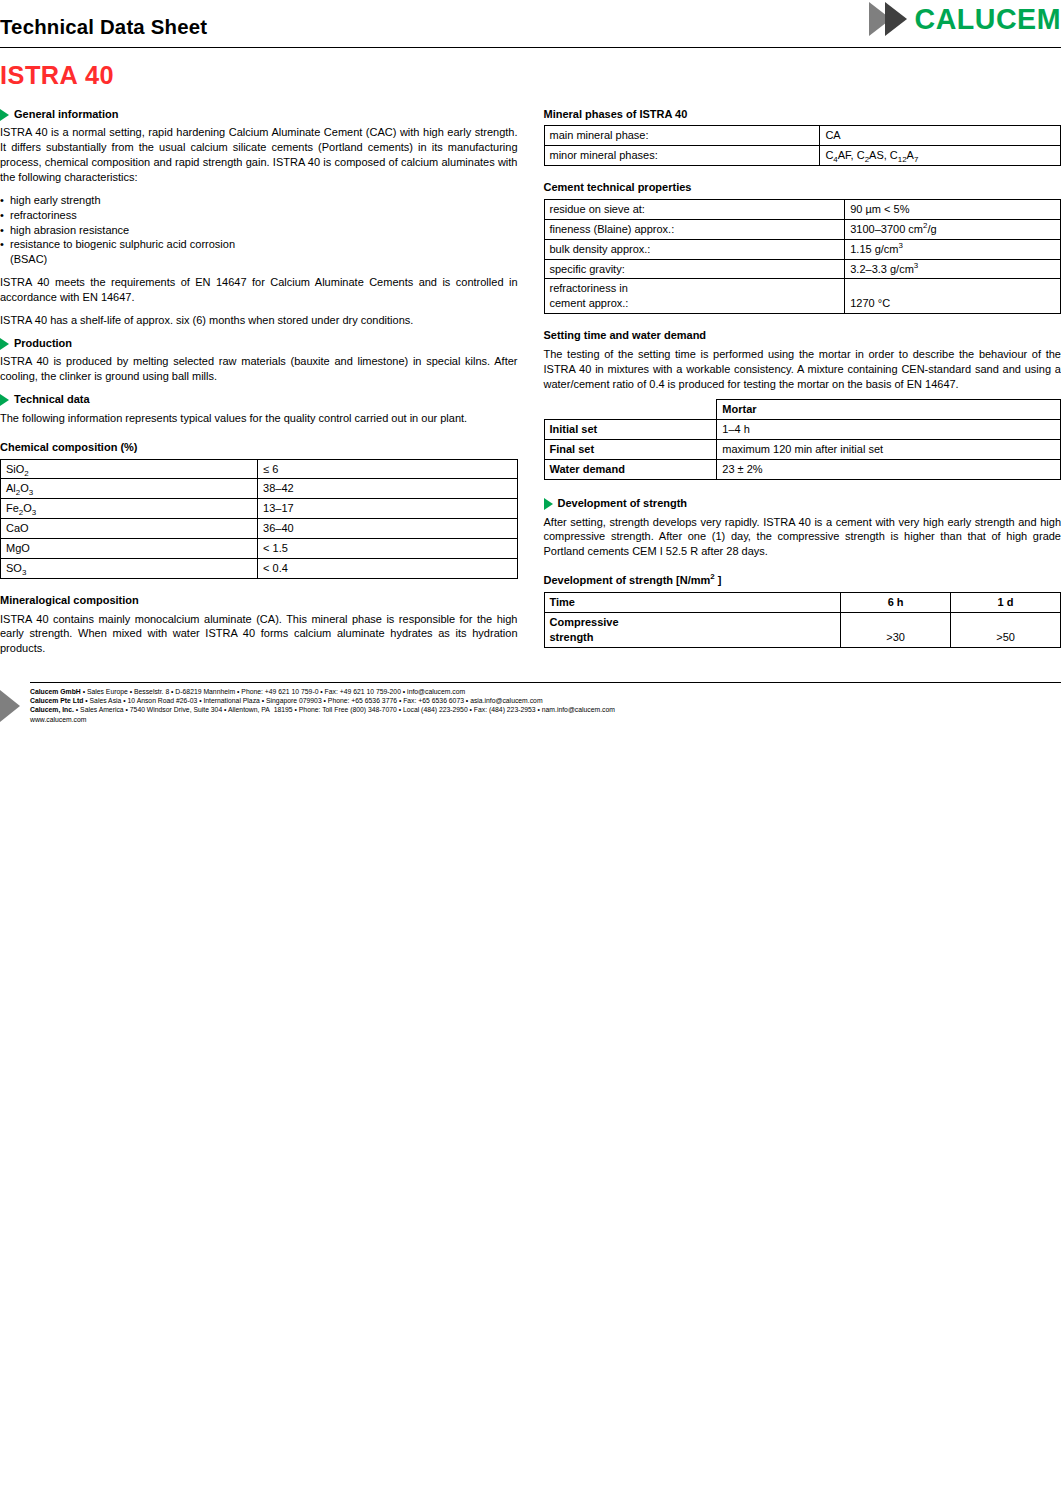Technical Data Sheet
CALUCEM
ISTRA 40
General information
ISTRA 40 is a normal setting, rapid hardening Calcium Aluminate Cement (CAC) with high early strength. It differs substantially from the usual calcium silicate cements (Portland cements) in its manufacturing process, chemical composition and rapid strength gain. ISTRA 40 is composed of calcium aluminates with the following characteristics:
high early strength
refractoriness
high abrasion resistance
resistance to biogenic sulphuric acid corrosion
(BSAC)
ISTRA 40 meets the requirements of EN 14647 for Calcium Aluminate Cements and is controlled in accordance with EN 14647.
ISTRA 40 has a shelf-life of approx. six (6) months when stored under dry conditions.
Production
ISTRA 40 is produced by melting selected raw materials (bauxite and limestone) in special kilns. After cooling, the clinker is ground using ball mills.
Technical data
The following information represents typical values for the quality control carried out in our plant.
Chemical composition (%)
| SiO 2 | ≤ 6 |
| Al 2 O 3 | 38–42 |
| Fe 2 O 3 | 13–17 |
| CaO | 36–40 |
| MgO | < 1.5 |
| SO 3 | < 0.4 |
Mineralogical composition
ISTRA 40 contains mainly monocalcium aluminate (CA). This mineral phase is responsible for the high early strength. When mixed with water ISTRA 40 forms calcium aluminate hydrates as its hydration products.
Mineral phases of ISTRA 40
| main mineral phase: | CA |
| minor mineral phases: | C 4 AF, C 2 AS, C 12 A 7 |
Cement technical properties
| residue on sieve at: | 90 µm < 5% |
| fineness (Blaine) approx.: | 3100–3700 cm 2 /g |
| bulk density approx.: | 1.15 g/cm 3 |
| specific gravity: | 3.2–3.3 g/cm 3 |
| refractoriness in cement approx.: | 1270 °C |
Setting time and water demand
The testing of the setting time is performed using the mortar in order to describe the behaviour of the ISTRA 40 in mixtures with a workable consistency. A mixture containing CEN-standard sand and using a water/cement ratio of 0.4 is produced for testing the mortar on the basis of EN 14647.
| | Mortar |
| Initial set | 1–4 h |
| Final set | maximum 120 min after initial set |
| Water demand | 23 ± 2% |
Development of strength
After setting, strength develops very rapidly. ISTRA 40 is a cement with very high early strength and high compressive strength. After one (1) day, the compressive strength is higher than that of high grade Portland cements CEM I 52.5 R after 28 days.
Development of strength [N/mm2 ]
| Time | 6 h | 1 d |
| --- | --- | --- |
| Compressive strength | >30 | >50 |
Calucem GmbH • Sales Europe • Besselstr. 8 • D-68219 Mannheim • Phone: +49 621 10 759-0 • Fax: +49 621 10 759-200 • info@calucem.com
Calucem Pte Ltd • Sales Asia • 10 Anson Road #26-03 • International Plaza • Singapore 079903 • Phone: +65 6536 3776 • Fax: +65 6536 6073 • asia.info@calucem.com
Calucem, Inc. • Sales America • 7540 Windsor Drive, Suite 304 • Allentown, PA 18195 • Phone: Toll Free (800) 348-7070 • Local (484) 223-2950 • Fax: (484) 223-2953 • nam.info@calucem.com
www.calucem.com